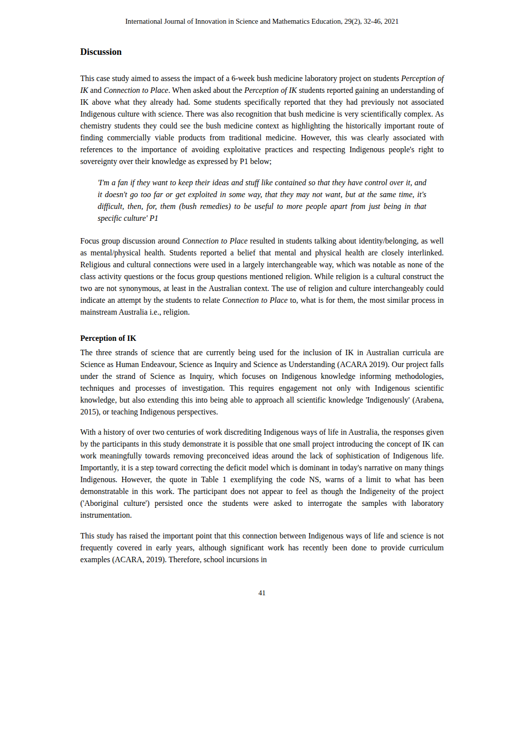International Journal of Innovation in Science and Mathematics Education, 29(2), 32-46, 2021
Discussion
This case study aimed to assess the impact of a 6-week bush medicine laboratory project on students Perception of IK and Connection to Place. When asked about the Perception of IK students reported gaining an understanding of IK above what they already had. Some students specifically reported that they had previously not associated Indigenous culture with science. There was also recognition that bush medicine is very scientifically complex. As chemistry students they could see the bush medicine context as highlighting the historically important route of finding commercially viable products from traditional medicine. However, this was clearly associated with references to the importance of avoiding exploitative practices and respecting Indigenous people's right to sovereignty over their knowledge as expressed by P1 below;
'I'm a fan if they want to keep their ideas and stuff like contained so that they have control over it, and it doesn't go too far or get exploited in some way, that they may not want, but at the same time, it's difficult, then, for, them (bush remedies) to be useful to more people apart from just being in that specific culture' P1
Focus group discussion around Connection to Place resulted in students talking about identity/belonging, as well as mental/physical health. Students reported a belief that mental and physical health are closely interlinked. Religious and cultural connections were used in a largely interchangeable way, which was notable as none of the class activity questions or the focus group questions mentioned religion. While religion is a cultural construct the two are not synonymous, at least in the Australian context. The use of religion and culture interchangeably could indicate an attempt by the students to relate Connection to Place to, what is for them, the most similar process in mainstream Australia i.e., religion.
Perception of IK
The three strands of science that are currently being used for the inclusion of IK in Australian curricula are Science as Human Endeavour, Science as Inquiry and Science as Understanding (ACARA 2019). Our project falls under the strand of Science as Inquiry, which focuses on Indigenous knowledge informing methodologies, techniques and processes of investigation. This requires engagement not only with Indigenous scientific knowledge, but also extending this into being able to approach all scientific knowledge 'Indigenously' (Arabena, 2015), or teaching Indigenous perspectives.
With a history of over two centuries of work discrediting Indigenous ways of life in Australia, the responses given by the participants in this study demonstrate it is possible that one small project introducing the concept of IK can work meaningfully towards removing preconceived ideas around the lack of sophistication of Indigenous life. Importantly, it is a step toward correcting the deficit model which is dominant in today's narrative on many things Indigenous. However, the quote in Table 1 exemplifying the code NS, warns of a limit to what has been demonstratable in this work. The participant does not appear to feel as though the Indigeneity of the project ('Aboriginal culture') persisted once the students were asked to interrogate the samples with laboratory instrumentation.
This study has raised the important point that this connection between Indigenous ways of life and science is not frequently covered in early years, although significant work has recently been done to provide curriculum examples (ACARA, 2019). Therefore, school incursions in
41